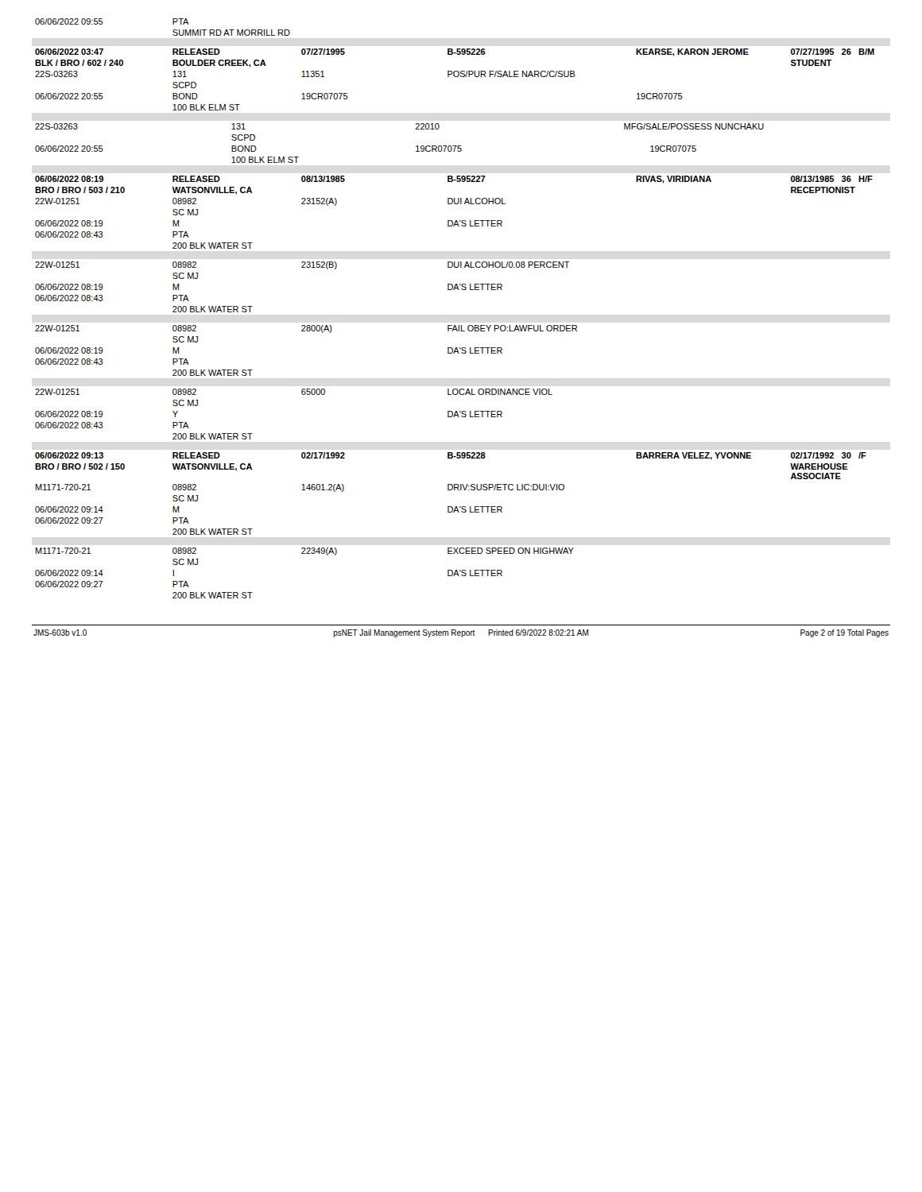| 06/06/2022 09:55 | PTA | | | | |
| | SUMMIT RD AT MORRILL RD |
| 06/06/2022 03:47 | RELEASED | 07/27/1995 | B-595226 | KEARSE, KARON JEROME | 07/27/1995 26 B/M |
| BLK / BRO / 602 / 240 | BOULDER CREEK, CA | | STUDENT |
| 22S-03263 | 131 | 11351 | POS/PUR F/SALE NARC/C/SUB |
| | SCPD | | |
| 06/06/2022 20:55 | BOND | 19CR07075 | | 19CR07075 | |
| | 100 BLK ELM ST |
| 22S-03263 | 131 | 22010 | MFG/SALE/POSSESS NUNCHAKU |
| | SCPD | | |
| 06/06/2022 20:55 | BOND | 19CR07075 | | 19CR07075 | |
| | 100 BLK ELM ST |
| 06/06/2022 08:19 | RELEASED | 08/13/1985 | B-595227 | RIVAS, VIRIDIANA | 08/13/1985 36 H/F |
| BRO / BRO / 503 / 210 | WATSONVILLE, CA | | RECEPTIONIST |
| 22W-01251 | 08982 | 23152(A) | DUI ALCOHOL |
| | SC MJ | | |
| 06/06/2022 08:19 | M | | DA'S LETTER |
| 06/06/2022 08:43 | PTA | | |
| | 200 BLK WATER ST |
| 22W-01251 | 08982 | 23152(B) | DUI ALCOHOL/0.08 PERCENT |
| | SC MJ | | |
| 06/06/2022 08:19 | M | | DA'S LETTER |
| 06/06/2022 08:43 | PTA | | |
| | 200 BLK WATER ST |
| 22W-01251 | 08982 | 2800(A) | FAIL OBEY PO:LAWFUL ORDER |
| | SC MJ | | |
| 06/06/2022 08:19 | M | | DA'S LETTER |
| 06/06/2022 08:43 | PTA | | |
| | 200 BLK WATER ST |
| 22W-01251 | 08982 | 65000 | LOCAL ORDINANCE VIOL |
| | SC MJ | | |
| 06/06/2022 08:19 | Y | | DA'S LETTER |
| 06/06/2022 08:43 | PTA | | |
| | 200 BLK WATER ST |
| 06/06/2022 09:13 | RELEASED | 02/17/1992 | B-595228 | BARRERA VELEZ, YVONNE | 02/17/1992 30 /F |
| BRO / BRO / 502 / 150 | WATSONVILLE, CA | | WAREHOUSE ASSOCIATE |
| M1171-720-21 | 08982 | 14601.2(A) | DRIV:SUSP/ETC LIC:DUI:VIO |
| | SC MJ | | |
| 06/06/2022 09:14 | M | | DA'S LETTER |
| 06/06/2022 09:27 | PTA | | |
| | 200 BLK WATER ST |
| M1171-720-21 | 08982 | 22349(A) | EXCEED SPEED ON HIGHWAY |
| | SC MJ | | |
| 06/06/2022 09:14 | I | | DA'S LETTER |
| 06/06/2022 09:27 | PTA | | |
| | 200 BLK WATER ST |
| JMS-603b v1.0 | psNET Jail Management System Report Printed 6/9/2022 8:02:21 AM | Page 2 of 19 Total Pages |